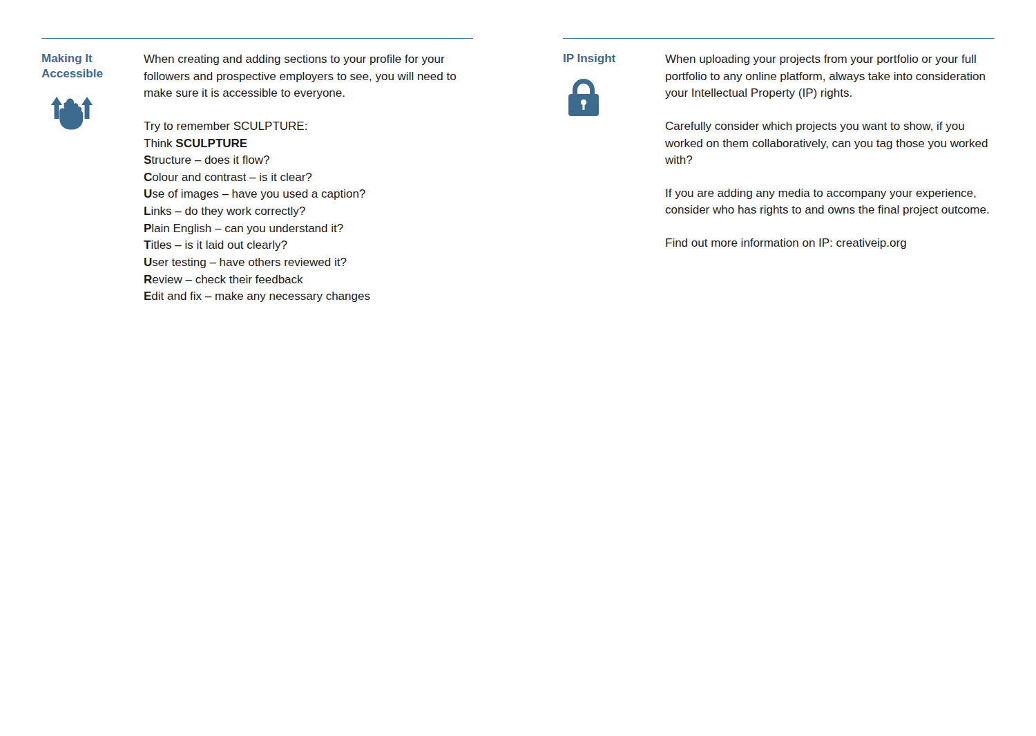Making It
Accessible
When creating and adding sections to your profile for your followers and prospective employers to see, you will need to make sure it is accessible to everyone.
Try to remember SCULPTURE: Think SCULPTURE Structure – does it flow? Colour and contrast – is it clear? Use of images – have you used a caption? Links – do they work correctly? Plain English – can you understand it? Titles – is it laid out clearly? User testing – have others reviewed it? Review – check their feedback Edit and fix – make any necessary changes
IP Insight
When uploading your projects from your portfolio or your full portfolio to any online platform, always take into consideration your Intellectual Property (IP) rights.
Carefully consider which projects you want to show, if you worked on them collaboratively, can you tag those you worked with?
If you are adding any media to accompany your experience, consider who has rights to and owns the final project outcome.
Find out more information on IP: creativeip.org